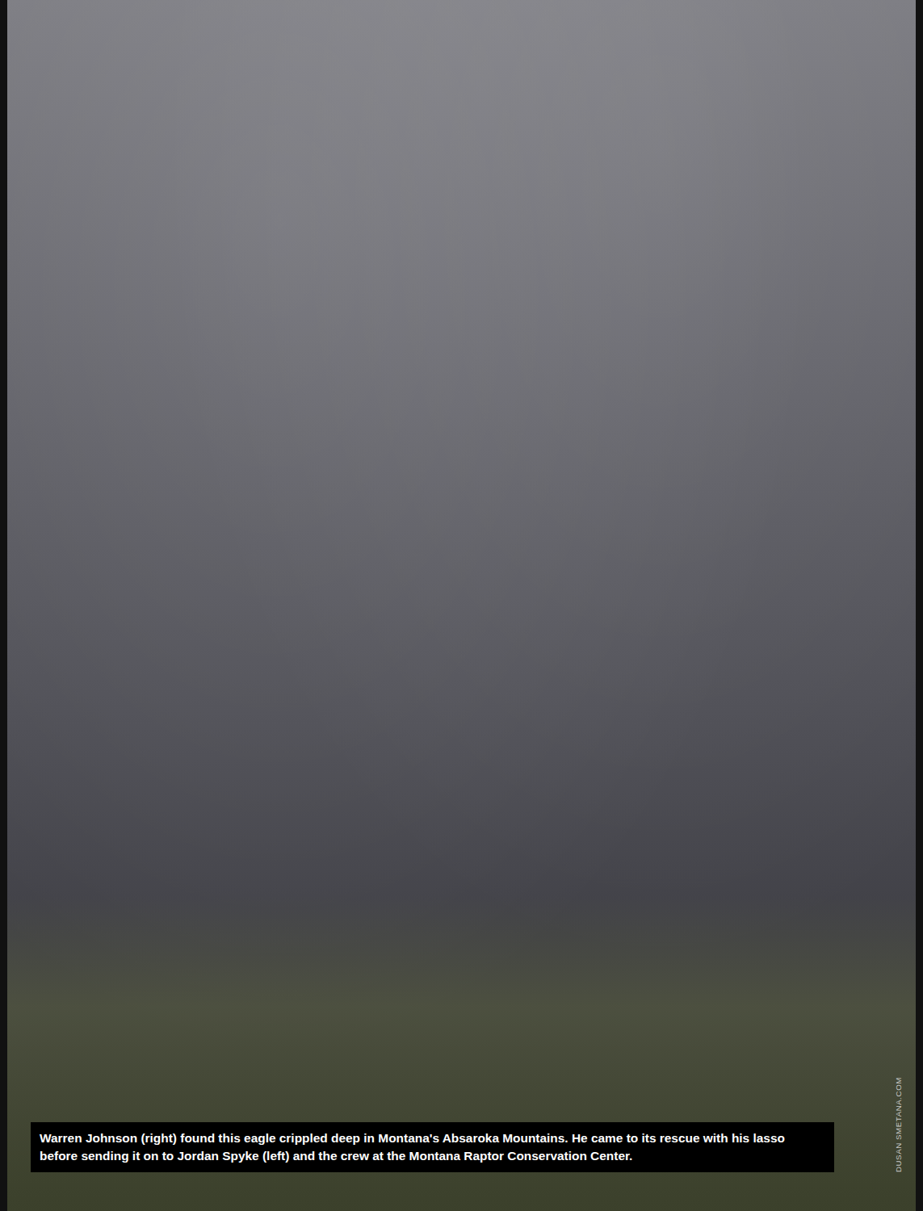Photograph: Two men holding a rescued golden eagle on a grassy hillside under storm clouds.
Warren Johnson (right) found this eagle crippled deep in Montana's Absaroka Mountains. He came to its rescue with his lasso before sending it on to Jordan Spyke (left) and the crew at the Montana Raptor Conservation Center.
Dusan Smetana.com